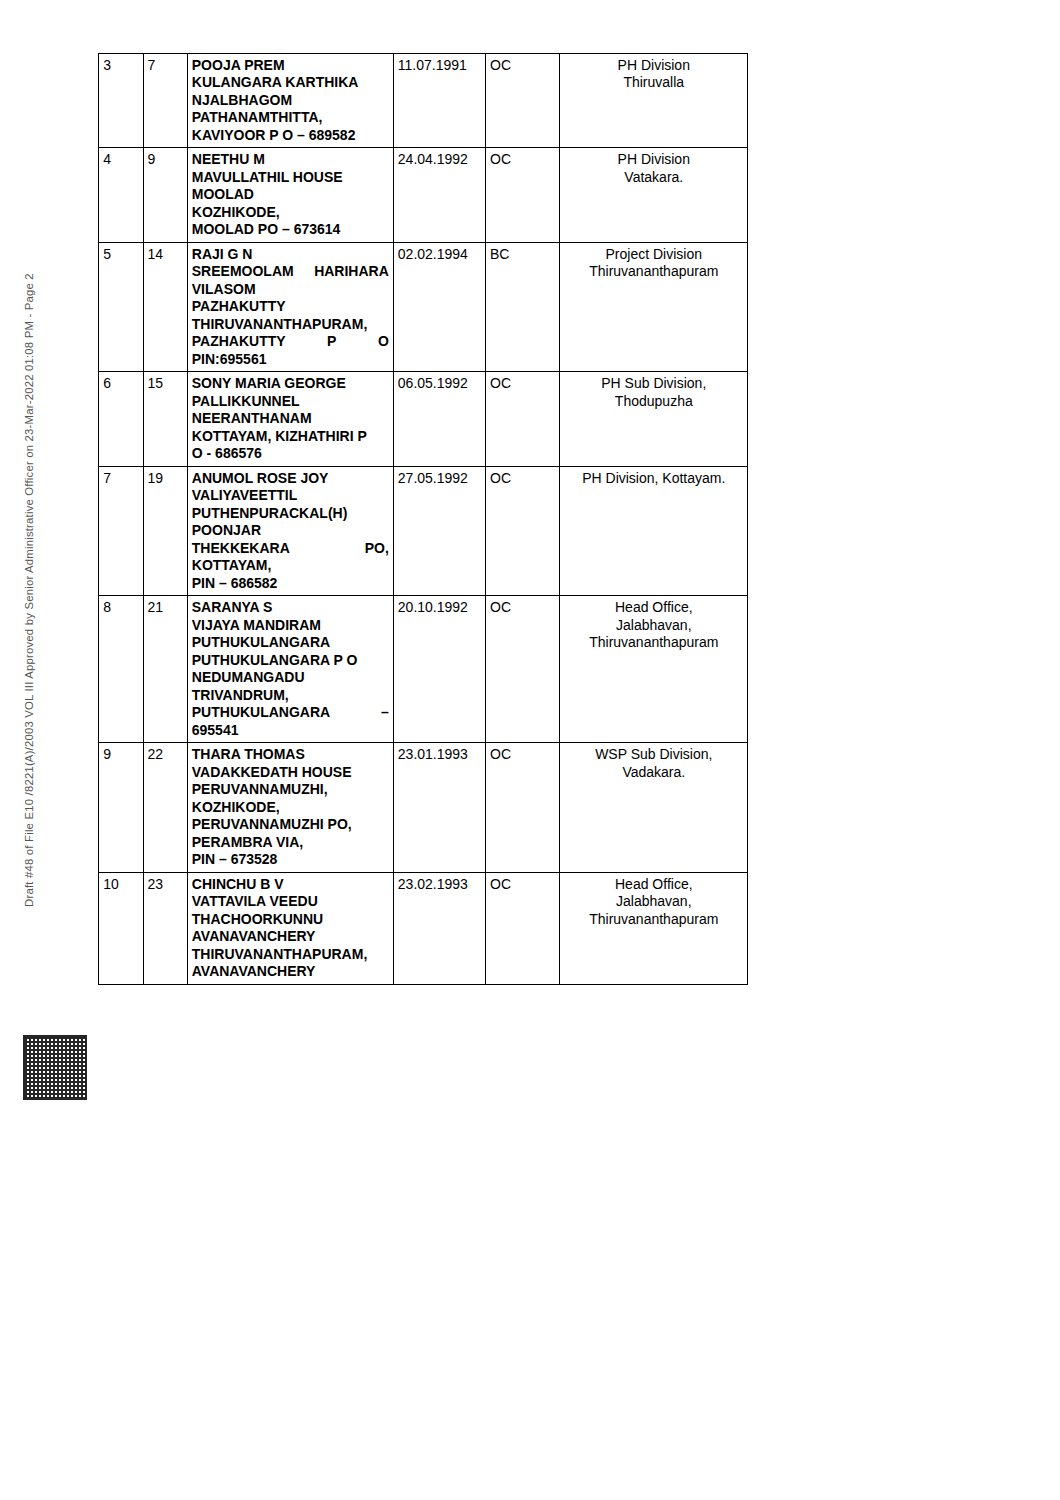Draft #48 of File E10 /8221(A)/2003 VOL III Approved by Senior Administrative Officer on 23-Mar-2022 01:08 PM - Page 2
| 3 | 7 | POOJA PREM KULANGARA KARTHIKA NJALBHAGOM PATHANAMTHITTA, KAVIYOOR P O – 689582 | 11.07.1991 | OC | PH Division Thiruvalla |
| 4 | 9 | NEETHU M MAVULLATHIL HOUSE MOOLAD KOZHIKODE, MOOLAD PO – 673614 | 24.04.1992 | OC | PH Division Vatakara. |
| 5 | 14 | RAJI G N SREEMOOLAM HARIHARA VILASOM PAZHAKUTTY THIRUVANANTHAPURAM, PAZHAKUTTY P O PIN:695561 | 02.02.1994 | BC | Project Division Thiruvananthapuram |
| 6 | 15 | SONY MARIA GEORGE PALLIKKUNNEL NEERANTHANAM KOTTAYAM, KIZHATHIRI P O - 686576 | 06.05.1992 | OC | PH Sub Division, Thodupuzha |
| 7 | 19 | ANUMOL ROSE JOY VALIYAVEETTIL PUTHENPURACKAL(H) POONJAR THEKKEKARA PO, KOTTAYAM, PIN – 686582 | 27.05.1992 | OC | PH Division, Kottayam. |
| 8 | 21 | SARANYA S VIJAYA MANDIRAM PUTHUKULANGARA PUTHUKULANGARA P O NEDUMANGADU TRIVANDRUM, PUTHUKULANGARA – 695541 | 20.10.1992 | OC | Head Office, Jalabhavan, Thiruvananthapuram |
| 9 | 22 | THARA THOMAS VADAKKEDATH HOUSE PERUVANNAMUZHI, KOZHIKODE, PERUVANNAMUZHI PO, PERAMBRA VIA, PIN – 673528 | 23.01.1993 | OC | WSP Sub Division, Vadakara. |
| 10 | 23 | CHINCHU B V VATTAVILA VEEDU THACHOORKUNNU AVANAVANCHERY THIRUVANANTHAPURAM, AVANAVANCHERY | 23.02.1993 | OC | Head Office, Jalabhavan, Thiruvananthapuram |